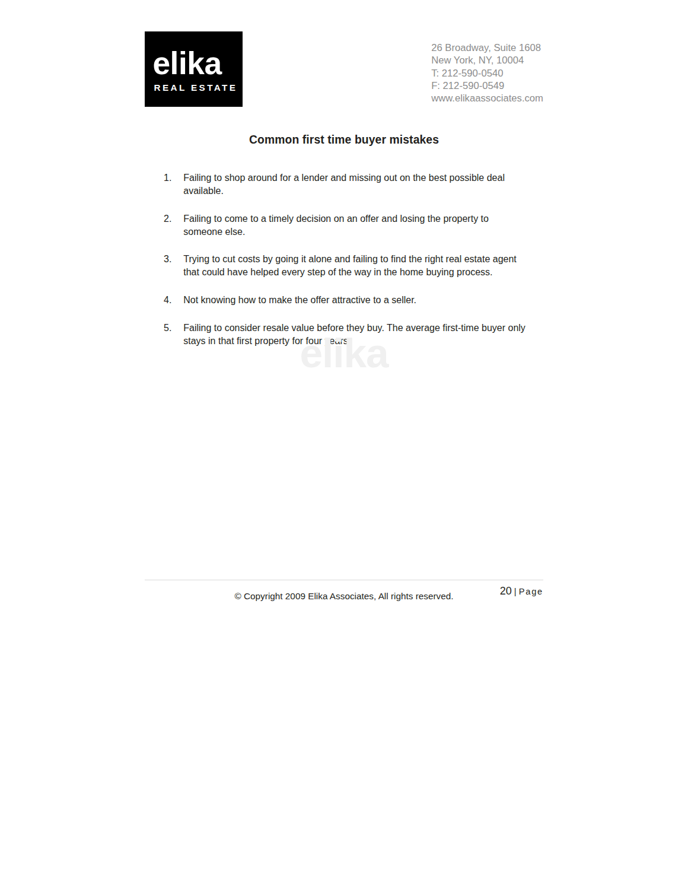elika REAL ESTATE
26 Broadway, Suite 1608
New York, NY, 10004
T: 212-590-0540
F: 212-590-0549
www.elikaassociates.com
Common first time buyer mistakes
Failing to shop around for a lender and missing out on the best possible deal available.
Failing to come to a timely decision on an offer and losing the property to someone else.
Trying to cut costs by going it alone and failing to find the right real estate agent that could have helped every step of the way in the home buying process.
Not knowing how to make the offer attractive to a seller.
Failing to consider resale value before they buy. The average first-time buyer only stays in that first property for four years.
elika
20 | Page
© Copyright 2009 Elika Associates, All rights reserved.